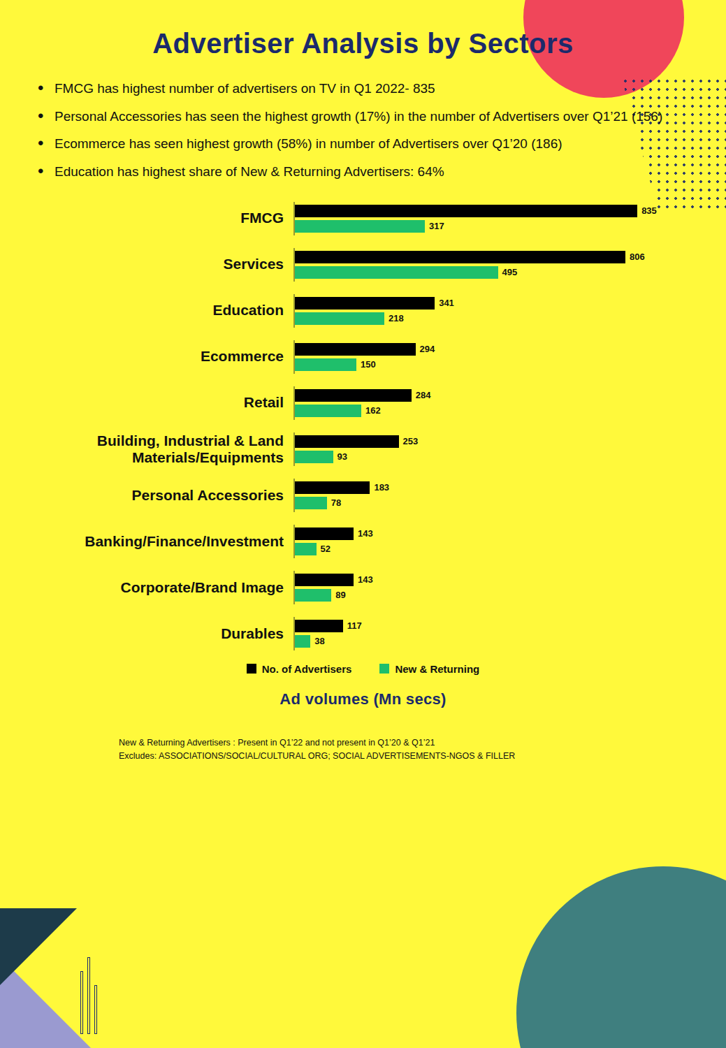Advertiser Analysis by Sectors
FMCG has highest number of advertisers on TV in Q1 2022- 835
Personal Accessories has seen the highest growth (17%) in the number of Advertisers over Q1’21 (156)
Ecommerce has seen highest growth (58%) in number of Advertisers over Q1’20 (186)
Education has highest share of New & Returning Advertisers: 64%
FMCG
835
317
Services
806
495
Education
341
218
Ecommerce
294
150
Retail
284
162
Building, Industrial & Land
Materials/Equipments
253
93
Personal Accessories
183
78
Banking/Finance/Investment
143
52
Corporate/Brand Image
143
89
Durables
117
38
No. of Advertisers New & Returning
Ad volumes (Mn secs)
New & Returning Advertisers : Present in Q1’22 and not present in Q1’20 & Q1’21
Excludes: ASSOCIATIONS/SOCIAL/CULTURAL ORG; SOCIAL ADVERTISEMENTS-NGOS & FILLER